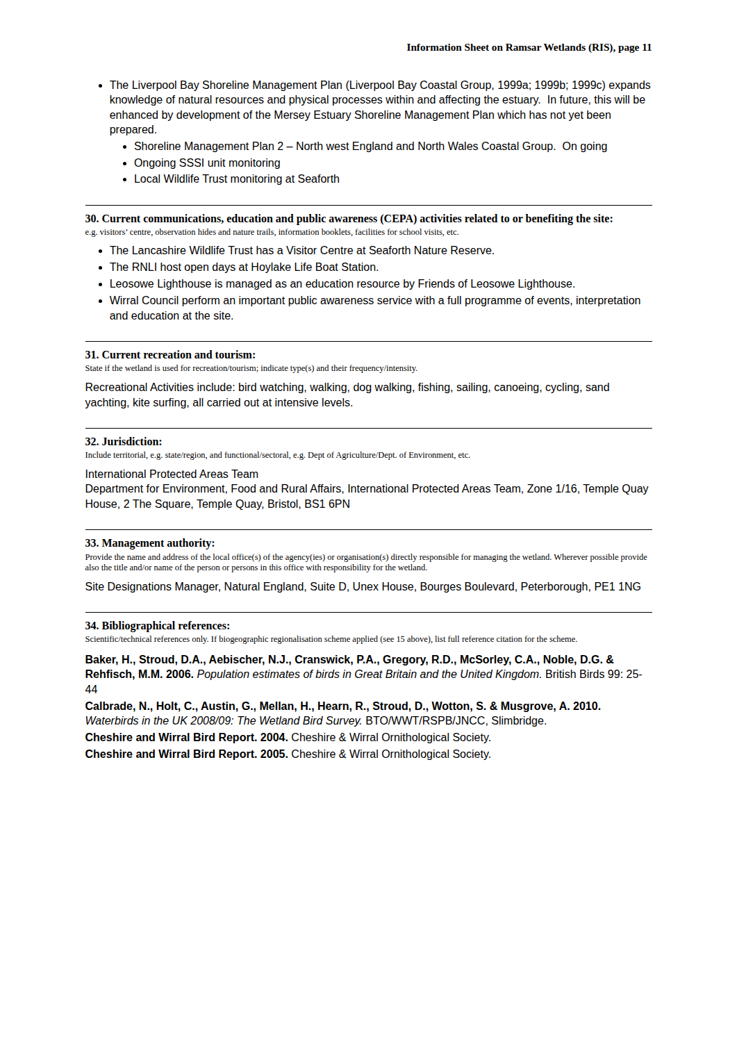Information Sheet on Ramsar Wetlands (RIS), page 11
The Liverpool Bay Shoreline Management Plan (Liverpool Bay Coastal Group, 1999a; 1999b; 1999c) expands knowledge of natural resources and physical processes within and affecting the estuary. In future, this will be enhanced by development of the Mersey Estuary Shoreline Management Plan which has not yet been prepared.
Shoreline Management Plan 2 – North west England and North Wales Coastal Group. On going
Ongoing SSSI unit monitoring
Local Wildlife Trust monitoring at Seaforth
30. Current communications, education and public awareness (CEPA) activities related to or benefiting the site:
e.g. visitors’ centre, observation hides and nature trails, information booklets, facilities for school visits, etc.
The Lancashire Wildlife Trust has a Visitor Centre at Seaforth Nature Reserve.
The RNLI host open days at Hoylake Life Boat Station.
Leosowe Lighthouse is managed as an education resource by Friends of Leosowe Lighthouse.
Wirral Council perform an important public awareness service with a full programme of events, interpretation and education at the site.
31. Current recreation and tourism:
State if the wetland is used for recreation/tourism; indicate type(s) and their frequency/intensity.
Recreational Activities include: bird watching, walking, dog walking, fishing, sailing, canoeing, cycling, sand yachting, kite surfing, all carried out at intensive levels.
32. Jurisdiction:
Include territorial, e.g. state/region, and functional/sectoral, e.g. Dept of Agriculture/Dept. of Environment, etc.
International Protected Areas Team
Department for Environment, Food and Rural Affairs, International Protected Areas Team, Zone 1/16, Temple Quay House, 2 The Square, Temple Quay, Bristol, BS1 6PN
33. Management authority:
Provide the name and address of the local office(s) of the agency(ies) or organisation(s) directly responsible for managing the wetland. Wherever possible provide also the title and/or name of the person or persons in this office with responsibility for the wetland.
Site Designations Manager, Natural England, Suite D, Unex House, Bourges Boulevard, Peterborough, PE1 1NG
34. Bibliographical references:
Scientific/technical references only. If biogeographic regionalisation scheme applied (see 15 above), list full reference citation for the scheme.
Baker, H., Stroud, D.A., Aebischer, N.J., Cranswick, P.A., Gregory, R.D., McSorley, C.A., Noble, D.G. & Rehfisch, M.M. 2006. Population estimates of birds in Great Britain and the United Kingdom. British Birds 99: 25-44
Calbrade, N., Holt, C., Austin, G., Mellan, H., Hearn, R., Stroud, D., Wotton, S. & Musgrove, A. 2010. Waterbirds in the UK 2008/09: The Wetland Bird Survey. BTO/WWT/RSPB/JNCC, Slimbridge.
Cheshire and Wirral Bird Report. 2004. Cheshire & Wirral Ornithological Society.
Cheshire and Wirral Bird Report. 2005. Cheshire & Wirral Ornithological Society.